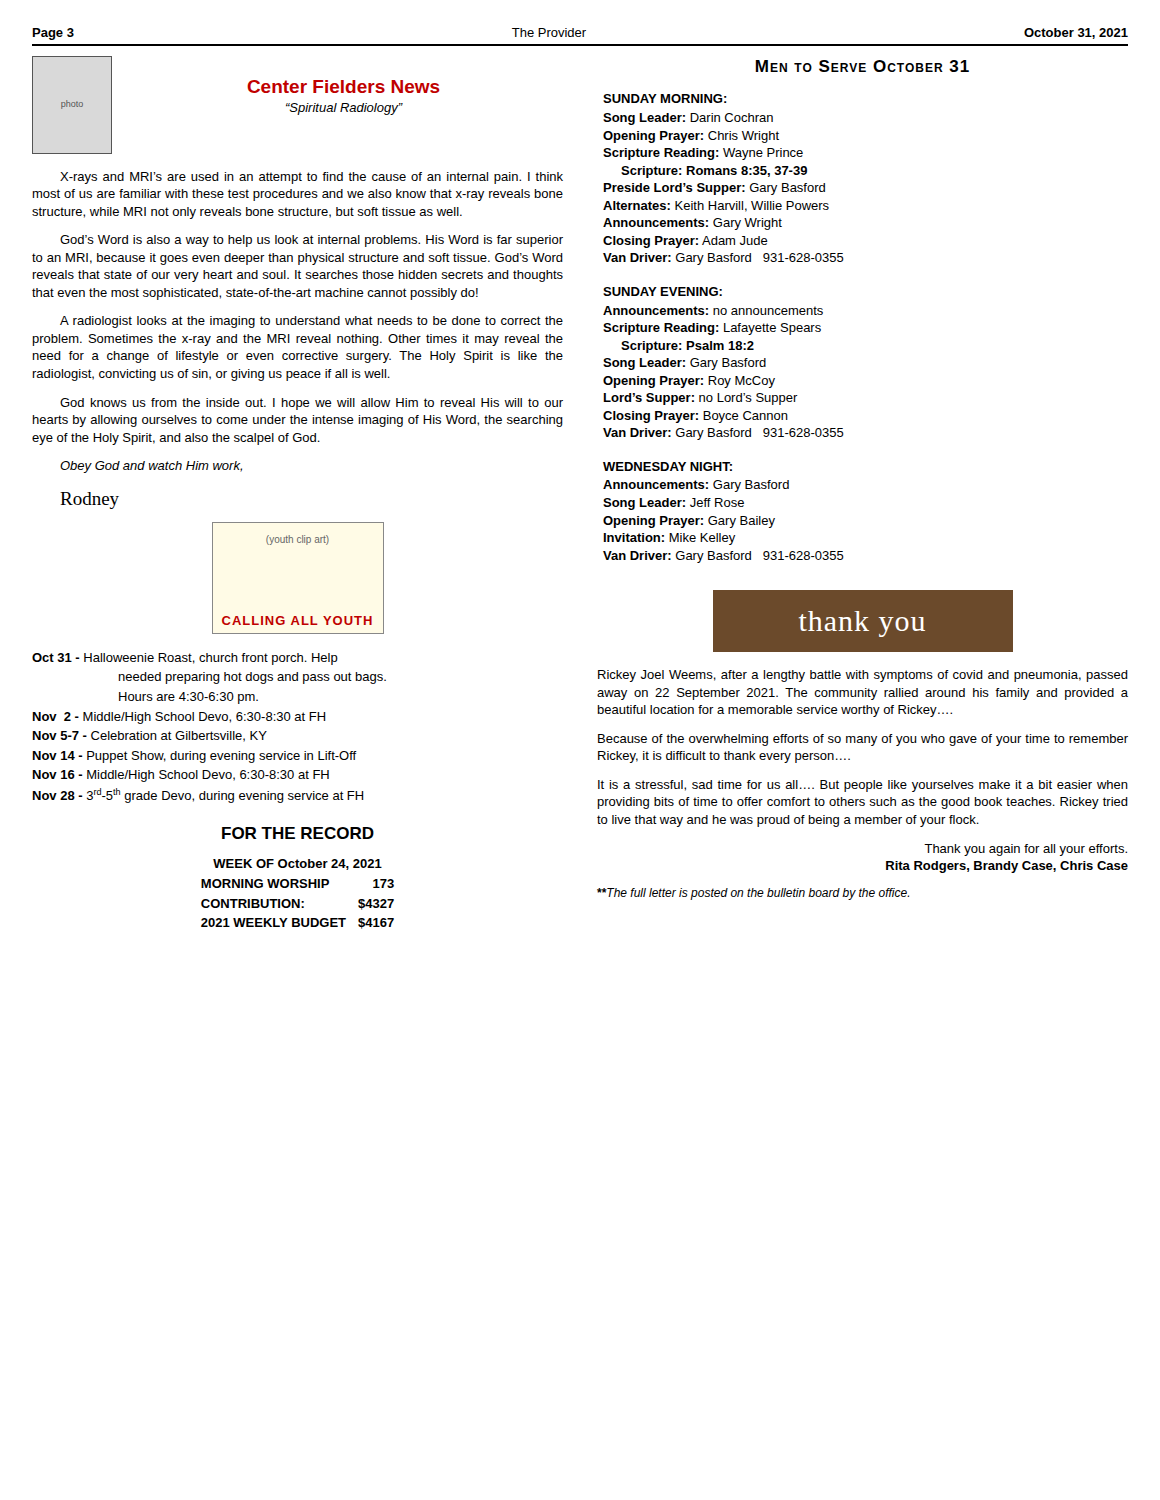Page 3
The Provider
October 31, 2021
photo
Center Fielders News
“Spiritual Radiology”
X-rays and MRI’s are used in an attempt to find the cause of an internal pain. I think most of us are familiar with these test procedures and we also know that x-ray reveals bone structure, while MRI not only reveals bone structure, but soft tissue as well.
God’s Word is also a way to help us look at internal problems. His Word is far superior to an MRI, because it goes even deeper than physical structure and soft tissue. God’s Word reveals that state of our very heart and soul. It searches those hidden secrets and thoughts that even the most sophisticated, state-of-the-art machine cannot possibly do!
A radiologist looks at the imaging to understand what needs to be done to correct the problem. Sometimes the x-ray and the MRI reveal nothing. Other times it may reveal the need for a change of lifestyle or even corrective surgery. The Holy Spirit is like the radiologist, convicting us of sin, or giving us peace if all is well.
God knows us from the inside out. I hope we will allow Him to reveal His will to our hearts by allowing ourselves to come under the intense imaging of His Word, the searching eye of the Holy Spirit, and also the scalpel of God.
Obey God and watch Him work,
Rodney
(youth clip art)
CALLING ALL YOUTH
Oct 31 - Halloweenie Roast, church front porch. Help
needed preparing hot dogs and pass out bags.
Hours are 4:30-6:30 pm.
Nov 2 - Middle/High School Devo, 6:30-8:30 at FH
Nov 5-7 - Celebration at Gilbertsville, KY
Nov 14 - Puppet Show, during evening service in Lift-Off
Nov 16 - Middle/High School Devo, 6:30-8:30 at FH
Nov 28 - 3rd-5th grade Devo, during evening service at FH
FOR THE RECORD
| WEEK OF October 24, 2021 |
| MORNING WORSHIP | 173 |
| CONTRIBUTION: | $4327 |
| 2021 WEEKLY BUDGET | $4167 |
Men to Serve October 31
SUNDAY MORNING:
Song Leader: Darin Cochran
Opening Prayer: Chris Wright
Scripture Reading: Wayne Prince
Scripture: Romans 8:35, 37-39
Preside Lord’s Supper: Gary Basford
Alternates: Keith Harvill, Willie Powers
Announcements: Gary Wright
Closing Prayer: Adam Jude
Van Driver: Gary Basford 931-628-0355
SUNDAY EVENING:
Announcements: no announcements
Scripture Reading: Lafayette Spears
Scripture: Psalm 18:2
Song Leader: Gary Basford
Opening Prayer: Roy McCoy
Lord’s Supper: no Lord’s Supper
Closing Prayer: Boyce Cannon
Van Driver: Gary Basford 931-628-0355
WEDNESDAY NIGHT:
Announcements: Gary Basford
Song Leader: Jeff Rose
Opening Prayer: Gary Bailey
Invitation: Mike Kelley
Van Driver: Gary Basford 931-628-0355
thank you
Rickey Joel Weems, after a lengthy battle with symptoms of covid and pneumonia, passed away on 22 September 2021. The community rallied around his family and provided a beautiful location for a memorable service worthy of Rickey….
Because of the overwhelming efforts of so many of you who gave of your time to remember Rickey, it is difficult to thank every person….
It is a stressful, sad time for us all…. But people like yourselves make it a bit easier when providing bits of time to offer comfort to others such as the good book teaches. Rickey tried to live that way and he was proud of being a member of your flock.
Thank you again for all your efforts.
Rita Rodgers, Brandy Case, Chris Case
**The full letter is posted on the bulletin board by the office.